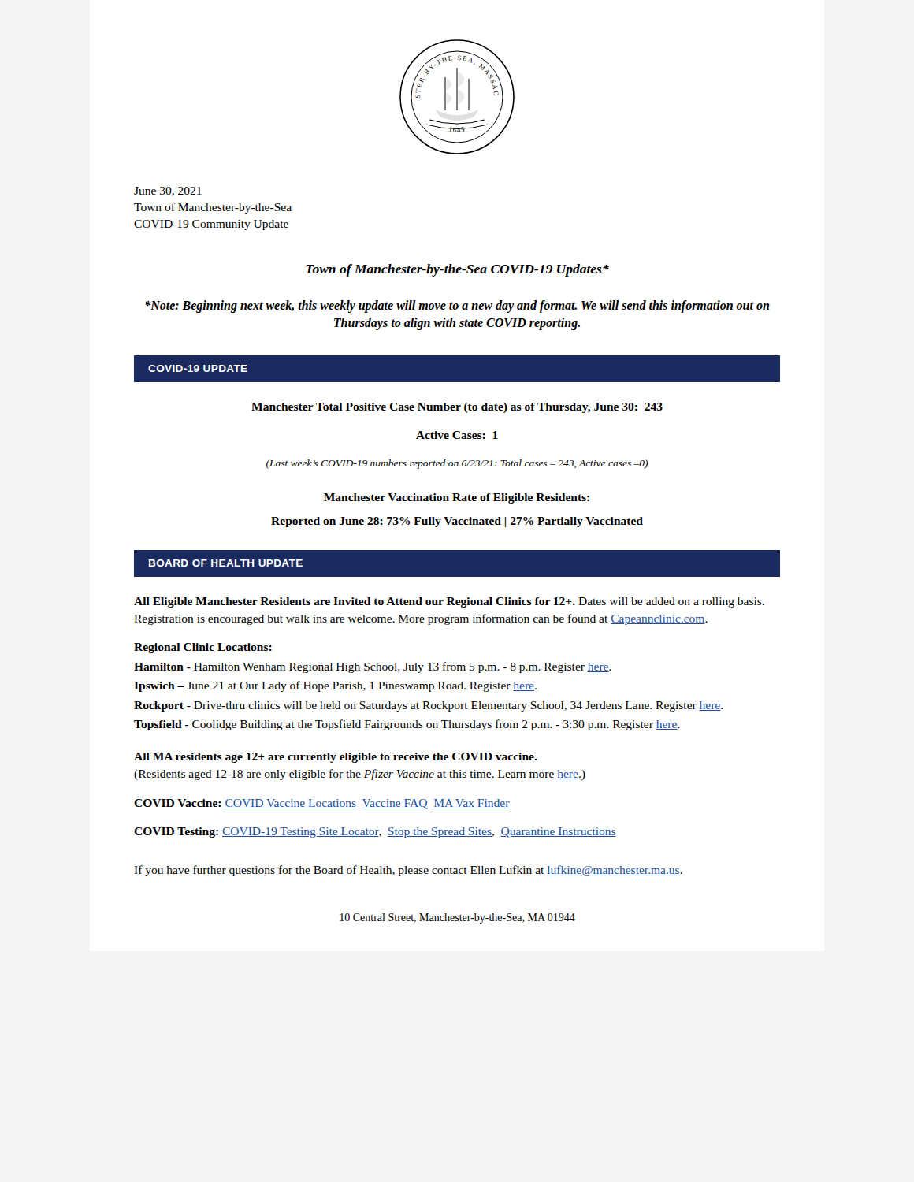MANCHESTER-BY-THE-SEA, MASSACHUSETTS 1645
June 30, 2021
Town of Manchester-by-the-Sea
COVID-19 Community Update
Town of Manchester-by-the-Sea COVID-19 Updates*
*Note: Beginning next week, this weekly update will move to a new day and format. We will send this information out on Thursdays to align with state COVID reporting.
COVID-19 UPDATE
Manchester Total Positive Case Number (to date) as of Thursday, June 30: 243
Active Cases: 1
(Last week’s COVID-19 numbers reported on 6/23/21: Total cases – 243, Active cases –0)
Manchester Vaccination Rate of Eligible Residents:
Reported on June 28: 73% Fully Vaccinated | 27% Partially Vaccinated
BOARD OF HEALTH UPDATE
All Eligible Manchester Residents are Invited to Attend our Regional Clinics for 12+. Dates will be added on a rolling basis. Registration is encouraged but walk ins are welcome. More program information can be found at Capeannclinic.com.
Regional Clinic Locations:
Hamilton - Hamilton Wenham Regional High School, July 13 from 5 p.m. - 8 p.m. Register here.
Ipswich – June 21 at Our Lady of Hope Parish, 1 Pineswamp Road. Register here.
Rockport - Drive-thru clinics will be held on Saturdays at Rockport Elementary School, 34 Jerdens Lane. Register here.
Topsfield - Coolidge Building at the Topsfield Fairgrounds on Thursdays from 2 p.m. - 3:30 p.m. Register here.
All MA residents age 12+ are currently eligible to receive the COVID vaccine.
(Residents aged 12-18 are only eligible for the Pfizer Vaccine at this time. Learn more here.)
COVID Vaccine: COVID Vaccine Locations Vaccine FAQ MA Vax Finder
COVID Testing: COVID-19 Testing Site Locator, Stop the Spread Sites, Quarantine Instructions
If you have further questions for the Board of Health, please contact Ellen Lufkin at lufkine@manchester.ma.us.
10 Central Street, Manchester-by-the-Sea, MA 01944